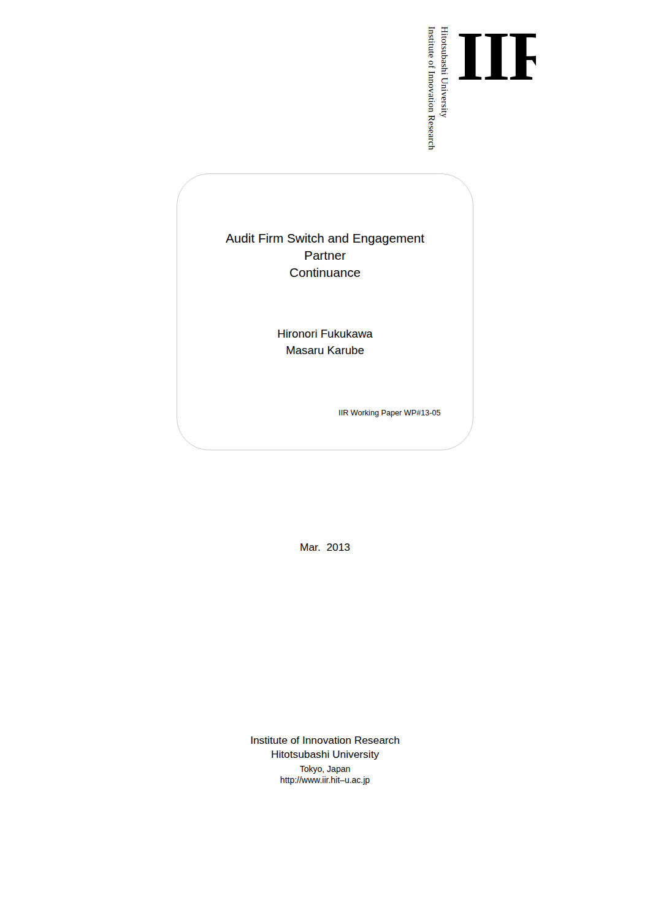Hitotsubashi University
Institute of Innovation Research
IIR
Audit Firm Switch and Engagement Partner
Continuance
Hironori Fukukawa
Masaru Karube
IIR Working Paper WP#13-05
Mar. 2013
Institute of Innovation Research
Hitotsubashi University
Tokyo, Japan
http://www.iir.hit–u.ac.jp